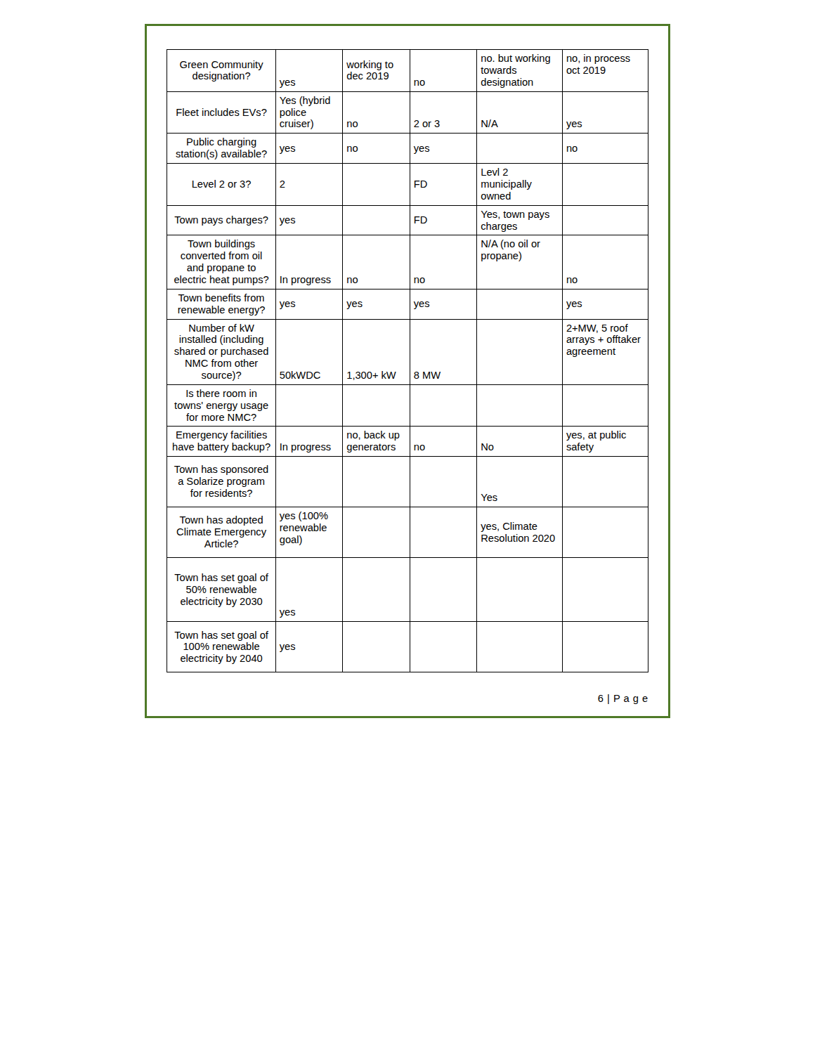| Green Community designation? | yes | working to dec 2019 | no | no. but working towards designation | no, in process oct 2019 |
| Fleet includes EVs? | Yes (hybrid police cruiser) | no | 2 or 3 | N/A | yes |
| Public charging station(s) available? | yes | no | yes | | no |
| Level 2 or 3? | 2 | | FD | Levl 2 municipally owned | |
| Town pays charges? | yes | | FD | Yes, town pays charges | |
| Town buildings converted from oil and propane to electric heat pumps? | In progress | no | no | N/A (no oil or propane) | no |
| Town benefits from renewable energy? | yes | yes | yes | | yes |
| Number of kW installed (including shared or purchased NMC from other source)? | 50kWDC | 1,300+ kW | 8 MW | | 2+MW, 5 roof arrays + offtaker agreement |
| Is there room in towns' energy usage for more NMC? | | | | | |
| Emergency facilities have battery backup? | In progress | no, back up generators | no | No | yes, at public safety |
| Town has sponsored a Solarize program for residents? | | | | Yes | |
| Town has adopted Climate Emergency Article? | yes (100% renewable goal) | | | yes, Climate Resolution 2020 | |
| Town has set goal of 50% renewable electricity by 2030 | yes | | | | |
| Town has set goal of 100% renewable electricity by 2040 | yes | | | | |
6 | P a g e